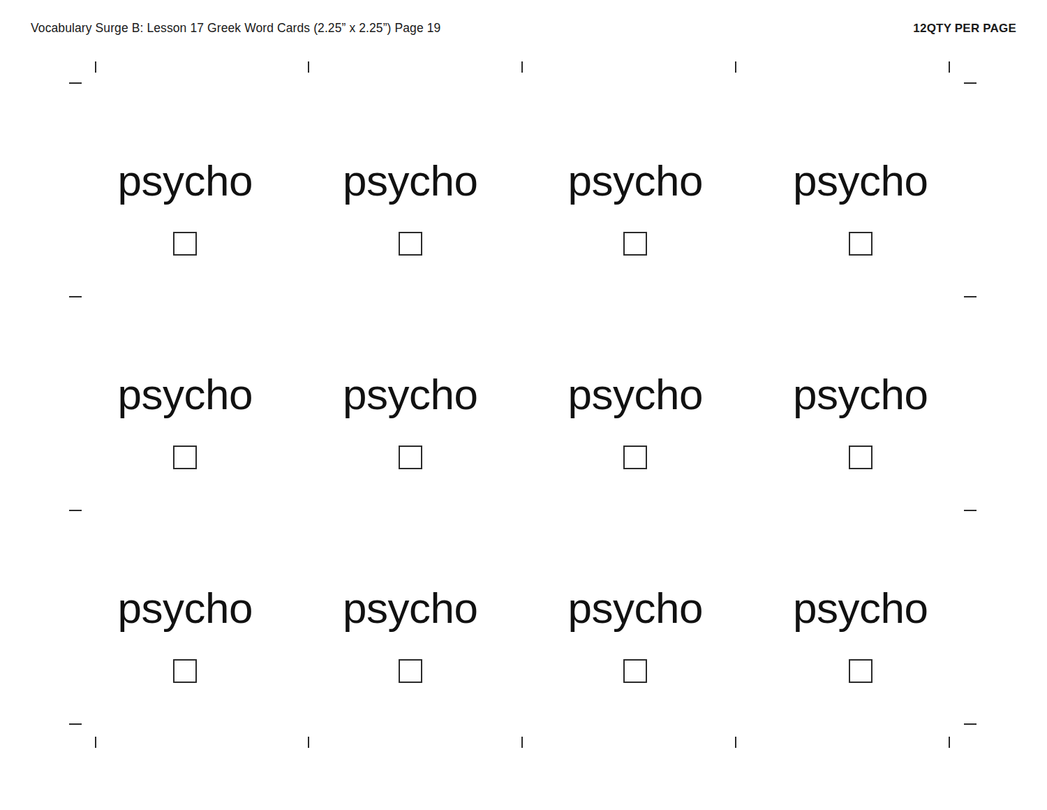Vocabulary Surge B: Lesson 17 Greek Word Cards (2.25” x 2.25”) Page 19
12QTY PER PAGE
psycho
psycho
psycho
psycho
psycho
psycho
psycho
psycho
psycho
psycho
psycho
psycho